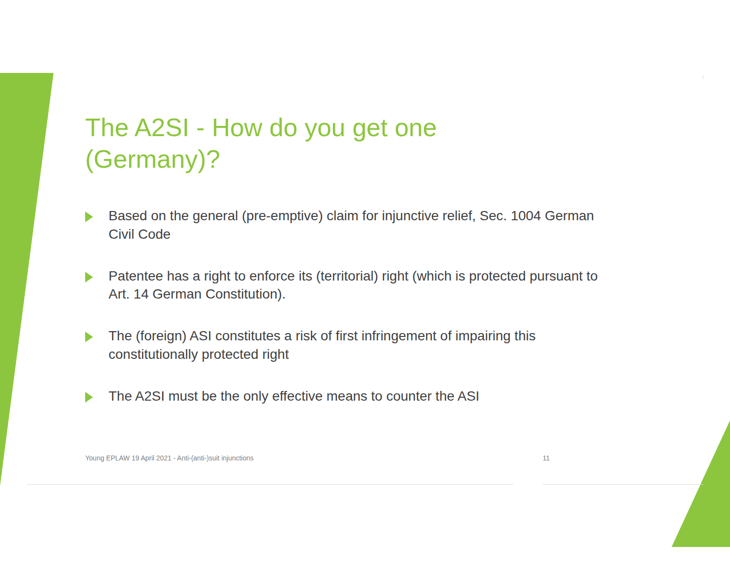The A2SI - How do you get one (Germany)?
Based on the general (pre-emptive) claim for injunctive relief, Sec. 1004 German Civil Code
Patentee has a right to enforce its (territorial) right (which is protected pursuant to Art. 14 German Constitution).
The (foreign) ASI constitutes a risk of first infringement of impairing this constitutionally protected right
The A2SI must be the only effective means to counter the ASI
Young EPLAW 19 April 2021 - Anti-(anti-)suit injunctions
11